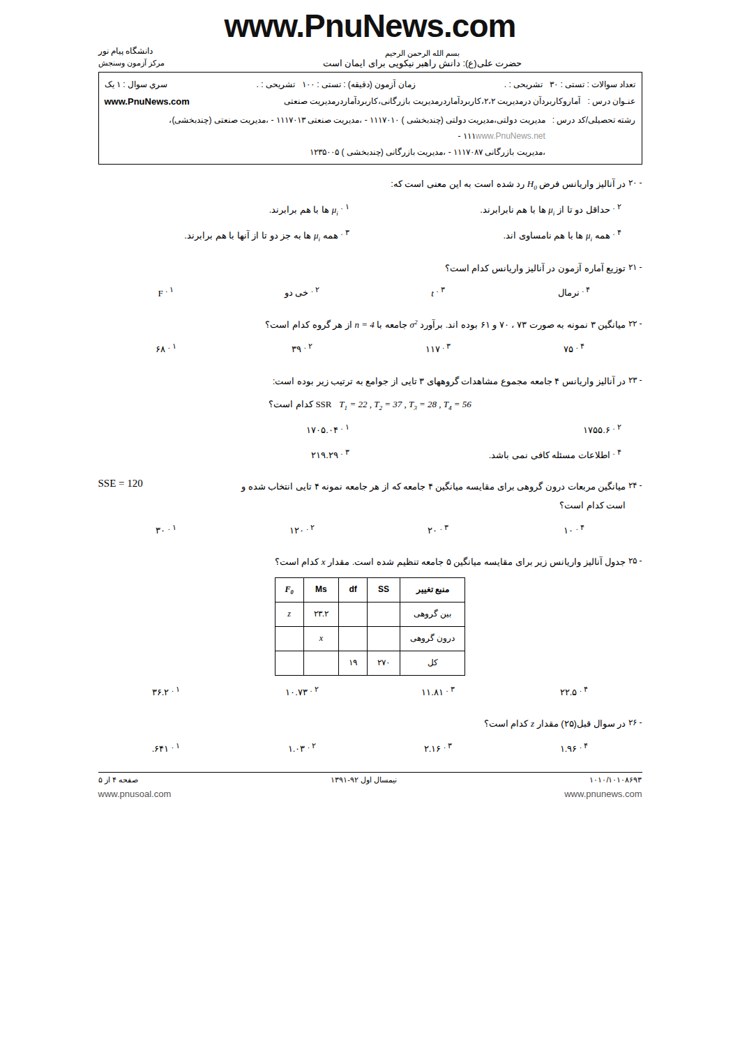www.PnuNews.com
بسم الله الرحمن الرحیم
حضرت علی(ع): دانش راهبر نیکویی برای ایمان است
دانشگاه پیام نور
مرکز آزمون وسنجش
تعداد سوالات : تستی : ۳۰ تشریحی : .
زمان آزمون (دقیقه) : تستی : ۱۰۰ تشریحی : .
سري سوال : ۱ یک
عنـوان درس :
آماروکاربردآن درمدیریت ۲،۲،کاربردآماردرمدیریت بازرگانی،کاربردآماردرمدیریت صنعتی
www.PnuNews.com
رشته تحصیلی/کد درس :
مدیریت دولتی،مدیریت دولتی (چندبخشی ) ۱۱۱۷۰۱۰ - ،مدیریت صنعتی ۱۱۱۷۰۱۳ - ،مدیریت صنعتی (چندبخشی)، ۱۱۱www.PnuNews.net -
،مدیریت بازرگانی ۱۱۱۷۰۸۷ - ،مدیریت بازرگانی (چندبخشی ) ۱۲۳۵۰۰۵
۲۰ - در آنالیز واریانس فرض H0 رد شده است به این معنی است که:
۲ . حداقل دو تا از μi ها با هم نابرابرند.
۱ . μi ها با هم برابرند.
۴ . همه μi ها با هم نامساوی اند.
۳ . همه μi ها به جز دو تا از آنها با هم برابرند.
۲۱ - توزیع آماره آزمون در آنالیز واریانس کدام است؟
۴ . نرمال
۳ . t
۲ . خی دو
۱ . F
۲۲ - میانگین ۳ نمونه به صورت ۷۳ ، ۷۰ و ۶۱ بوده اند. برآورد σ2 جامعه با n = 4 از هر گروه کدام است؟
۴ . ۷۵
۳ . ۱۱۷
۲ . ۳۹
۱ . ۶۸
۲۳ - در آنالیز واریانس ۴ جامعه مجموع مشاهدات گروههای ۳ تایی از جوامع به ترتیب زیر بوده است:
T1 = 22 , T2 = 37 , T3 = 28 , T4 = 56 SSR کدام است؟
۲ . ۱۷۵۵.۶
۱ . ۱۷۰۵.۰۴
۴ . اطلاعات مسئله کافی نمی باشد.
۳ . ۲۱۹.۲۹
۲۴ - SSE = 120 میانگین مربعات درون گروهی برای مقایسه میانگین ۴ جامعه که از هر جامعه نمونه ۴ تایی انتخاب شده و
است کدام است؟
۴ . ۱۰
۳ . ۲۰
۲ . ۱۲۰
۱ . ۳۰
۲۵ - جدول آنالیز واریانس زیر برای مقایسه میانگین ۵ جامعه تنظیم شده است. مقدار x کدام است؟
| منبع تغییر | SS | df | Ms | F 0 |
| --- | --- | --- | --- | --- |
| بین گروهی | | | ۲۳.۲ | z |
| درون گروهی | | | x | |
| کل | ۲۷۰ | ۱۹ | | |
۴ . ۲۲.۵
۳ . ۱۱.۸۱
۲ . ۱۰.۷۳
۱ . ۳۶.۲
۲۶ - در سوال قبل(۲۵) مقدار z کدام است؟
۴ . ۱.۹۶
۳ . ۲.۱۶
۲ . ۱.۰۳
۱ . ۶۴۱.
صفحه ۴ از ۵
نیمسال اول ۹۲-۱۳۹۱
۱۰۱۰/۱۰۱۰۸۶۹۳
www.pnusoal.com
www.pnunews.com